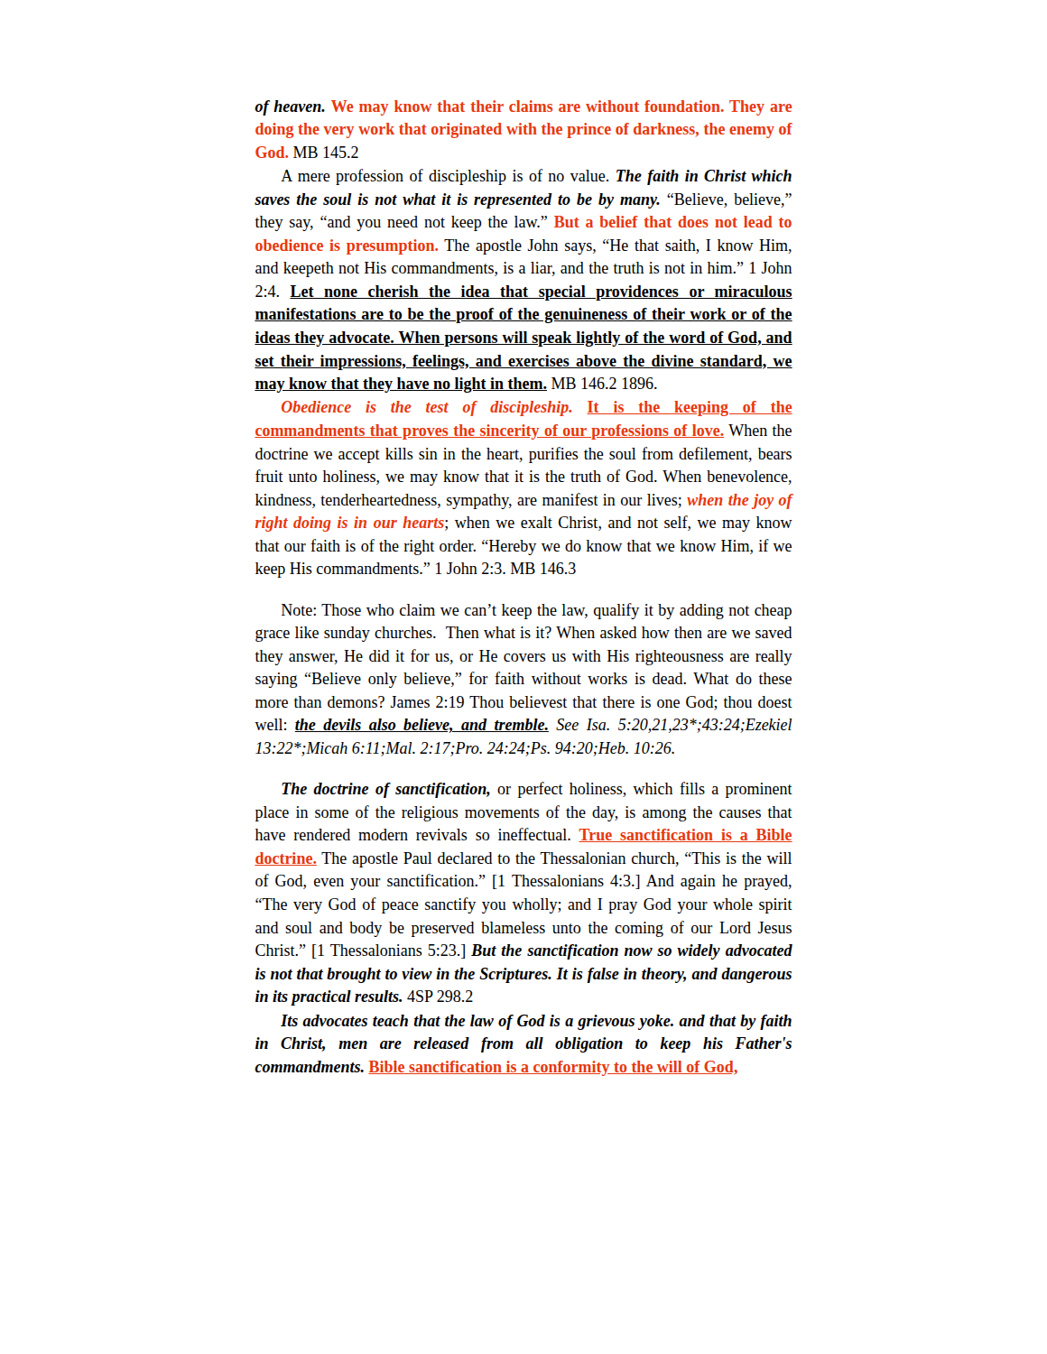of heaven. We may know that their claims are without foundation. They are doing the very work that originated with the prince of darkness, the enemy of God. MB 145.2
A mere profession of discipleship is of no value. The faith in Christ which saves the soul is not what it is represented to be by many. “Believe, believe,” they say, “and you need not keep the law.” But a belief that does not lead to obedience is presumption. The apostle John says, “He that saith, I know Him, and keepeth not His commandments, is a liar, and the truth is not in him.” 1 John 2:4. Let none cherish the idea that special providences or miraculous manifestations are to be the proof of the genuineness of their work or of the ideas they advocate. When persons will speak lightly of the word of God, and set their impressions, feelings, and exercises above the divine standard, we may know that they have no light in them. MB 146.2 1896.
Obedience is the test of discipleship. It is the keeping of the commandments that proves the sincerity of our professions of love. When the doctrine we accept kills sin in the heart, purifies the soul from defilement, bears fruit unto holiness, we may know that it is the truth of God. When benevolence, kindness, tenderheartedness, sympathy, are manifest in our lives; when the joy of right doing is in our hearts; when we exalt Christ, and not self, we may know that our faith is of the right order. “Hereby we do know that we know Him, if we keep His commandments.” 1 John 2:3. MB 146.3
Note: Those who claim we can’t keep the law, qualify it by adding not cheap grace like sunday churches. Then what is it? When asked how then are we saved they answer, He did it for us, or He covers us with His righteousness are really saying “Believe only believe,” for faith without works is dead. What do these more than demons? James 2:19 Thou believest that there is one God; thou doest well: the devils also believe, and tremble. See Isa. 5:20,21,23*;43:24;Ezekiel 13:22*;Micah 6:11;Mal. 2:17;Pro. 24:24;Ps. 94:20;Heb. 10:26.
The doctrine of sanctification, or perfect holiness, which fills a prominent place in some of the religious movements of the day, is among the causes that have rendered modern revivals so ineffectual. True sanctification is a Bible doctrine. The apostle Paul declared to the Thessalonian church, “This is the will of God, even your sanctification.” [1 Thessalonians 4:3.] And again he prayed, “The very God of peace sanctify you wholly; and I pray God your whole spirit and soul and body be preserved blameless unto the coming of our Lord Jesus Christ.” [1 Thessalonians 5:23.] But the sanctification now so widely advocated is not that brought to view in the Scriptures. It is false in theory, and dangerous in its practical results. 4SP 298.2
Its advocates teach that the law of God is a grievous yoke. and that by faith in Christ, men are released from all obligation to keep his Father's commandments. Bible sanctification is a conformity to the will of God,